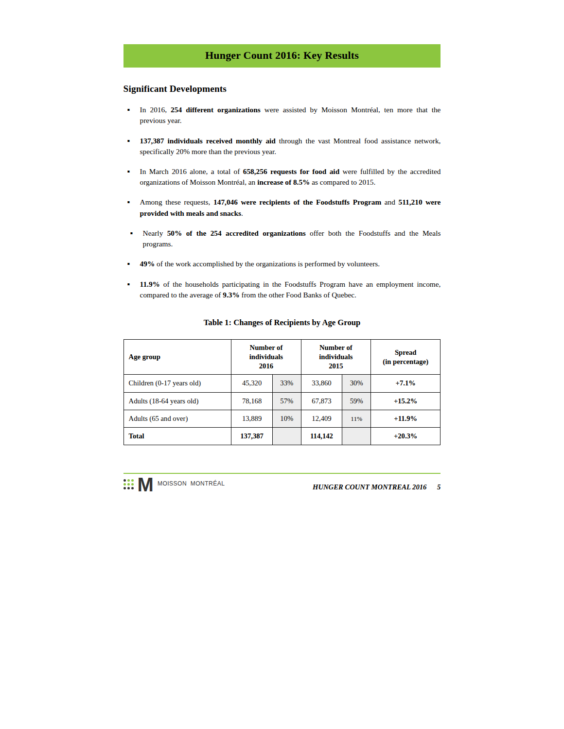Hunger Count 2016: Key Results
Significant Developments
In 2016, 254 different organizations were assisted by Moisson Montréal, ten more that the previous year.
137,387 individuals received monthly aid through the vast Montreal food assistance network, specifically 20% more than the previous year.
In March 2016 alone, a total of 658,256 requests for food aid were fulfilled by the accredited organizations of Moisson Montréal, an increase of 8.5% as compared to 2015.
Among these requests, 147,046 were recipients of the Foodstuffs Program and 511,210 were provided with meals and snacks.
Nearly 50% of the 254 accredited organizations offer both the Foodstuffs and the Meals programs.
49% of the work accomplished by the organizations is performed by volunteers.
11.9% of the households participating in the Foodstuffs Program have an employment income, compared to the average of 9.3% from the other Food Banks of Quebec.
Table 1: Changes of Recipients by Age Group
| Age group | Number of individuals 2016 | Number of individuals 2015 | Spread (in percentage) |
| --- | --- | --- | --- |
| Children (0-17 years old) | 45,320 | 33% | 33,860 | 30% | +7.1% |
| Adults (18-64 years old) | 78,168 | 57% | 67,873 | 59% | +15.2% |
| Adults (65 and over) | 13,889 | 10% | 12,409 | 11% | +11.9% |
| Total | 137,387 | | 114,142 | | +20.3% |
M
MOISSON MONTRÉAL
HUNGER COUNT MONTREAL 2016 5